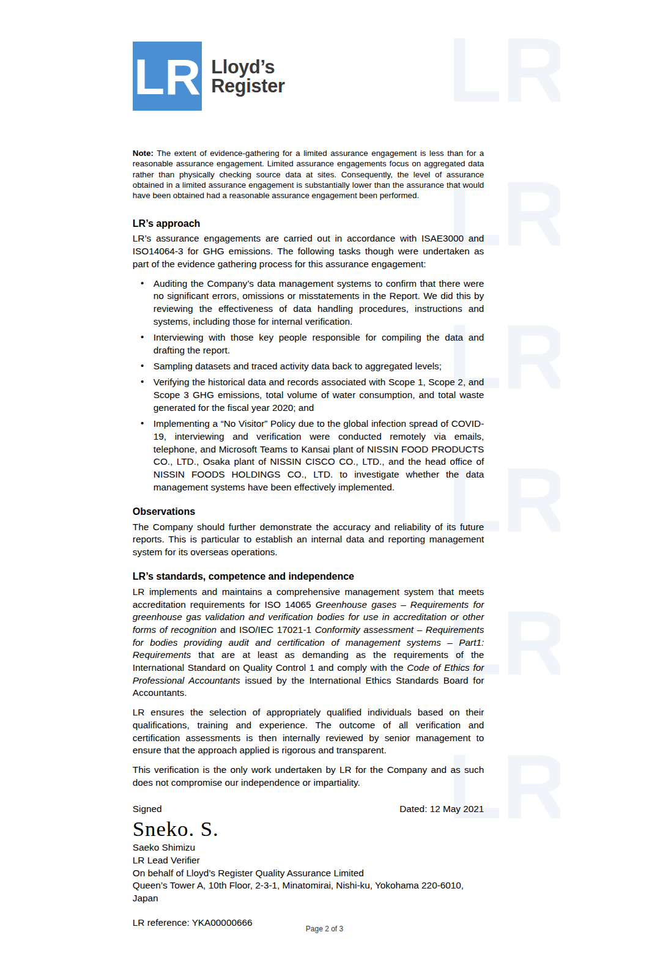LR
LR
LR
LR
LR
LR
LR
Lloyd’sRegister
Note: The extent of evidence-gathering for a limited assurance engagement is less than for a reasonable assurance engagement. Limited assurance engagements focus on aggregated data rather than physically checking source data at sites. Consequently, the level of assurance obtained in a limited assurance engagement is substantially lower than the assurance that would have been obtained had a reasonable assurance engagement been performed.
LR’s approach
LR’s assurance engagements are carried out in accordance with ISAE3000 and ISO14064-3 for GHG emissions. The following tasks though were undertaken as part of the evidence gathering process for this assurance engagement:
Auditing the Company’s data management systems to confirm that there were no significant errors, omissions or misstatements in the Report. We did this by reviewing the effectiveness of data handling procedures, instructions and systems, including those for internal verification.
Interviewing with those key people responsible for compiling the data and drafting the report.
Sampling datasets and traced activity data back to aggregated levels;
Verifying the historical data and records associated with Scope 1, Scope 2, and Scope 3 GHG emissions, total volume of water consumption, and total waste generated for the fiscal year 2020; and
Implementing a “No Visitor” Policy due to the global infection spread of COVID-19, interviewing and verification were conducted remotely via emails, telephone, and Microsoft Teams to Kansai plant of NISSIN FOOD PRODUCTS CO., LTD., Osaka plant of NISSIN CISCO CO., LTD., and the head office of NISSIN FOODS HOLDINGS CO., LTD. to investigate whether the data management systems have been effectively implemented.
Observations
The Company should further demonstrate the accuracy and reliability of its future reports. This is particular to establish an internal data and reporting management system for its overseas operations.
LR’s standards, competence and independence
LR implements and maintains a comprehensive management system that meets accreditation requirements for ISO 14065 Greenhouse gases – Requirements for greenhouse gas validation and verification bodies for use in accreditation or other forms of recognition and ISO/IEC 17021-1 Conformity assessment – Requirements for bodies providing audit and certification of management systems – Part1: Requirements that are at least as demanding as the requirements of the International Standard on Quality Control 1 and comply with the Code of Ethics for Professional Accountants issued by the International Ethics Standards Board for Accountants.
LR ensures the selection of appropriately qualified individuals based on their qualifications, training and experience. The outcome of all verification and certification assessments is then internally reviewed by senior management to ensure that the approach applied is rigorous and transparent.
This verification is the only work undertaken by LR for the Company and as such does not compromise our independence or impartiality.
Signed Dated: 12 May 2021
Sneko. S.
Saeko Shimizu
LR Lead Verifier
On behalf of Lloyd’s Register Quality Assurance Limited
Queen’s Tower A, 10th Floor, 2-3-1, Minatomirai, Nishi-ku, Yokohama 220-6010, Japan
LR reference: YKA00000666
Page 2 of 3